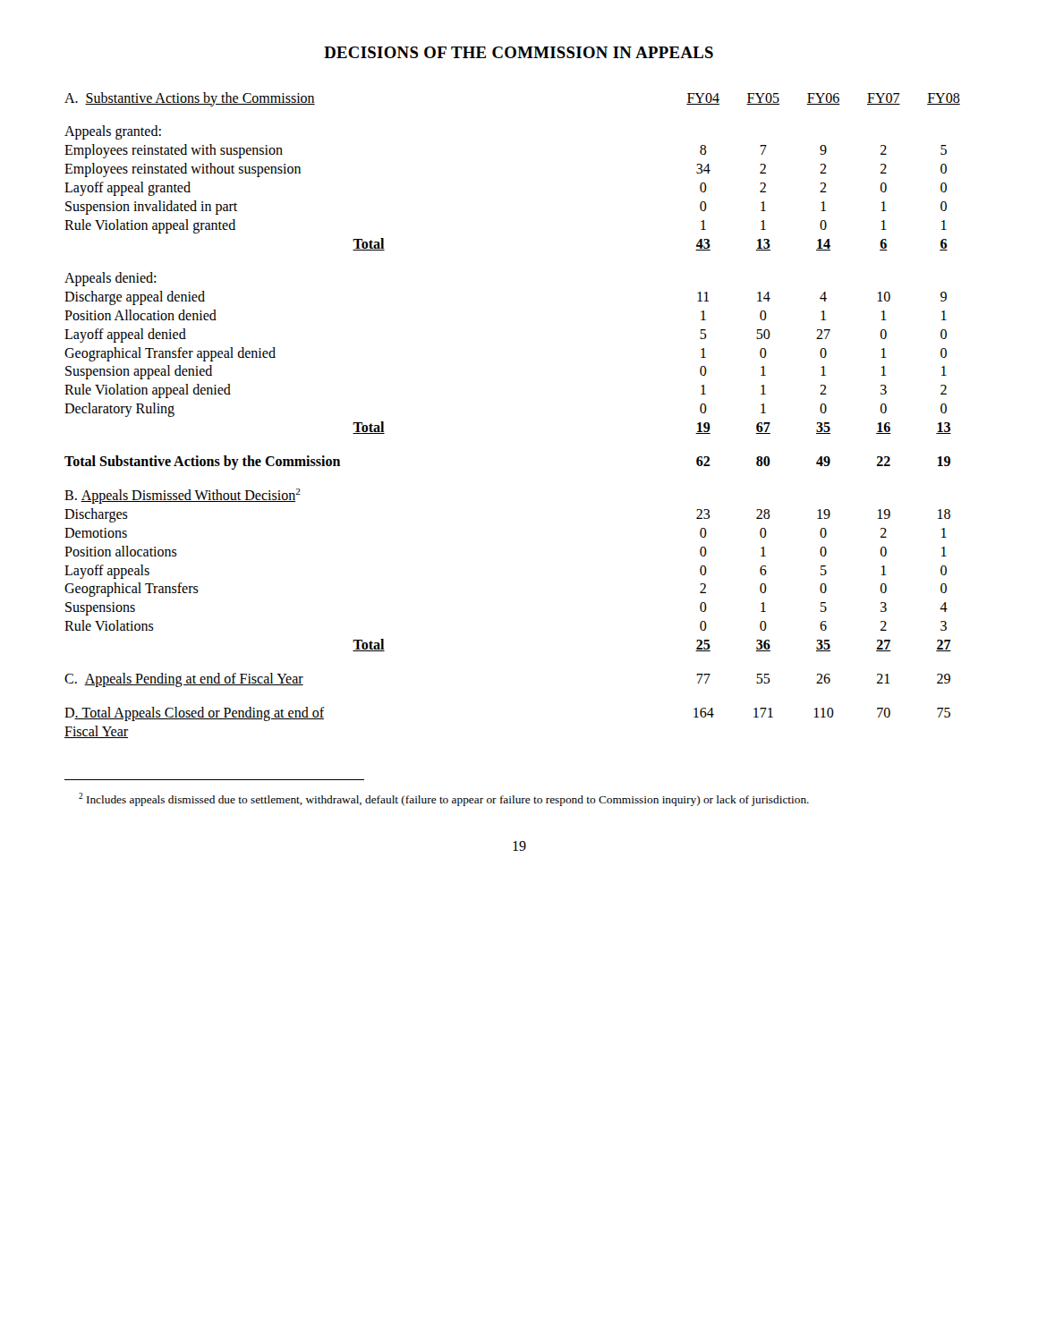DECISIONS OF THE COMMISSION IN APPEALS
| A. Substantive Actions by the Commission | FY04 | FY05 | FY06 | FY07 | FY08 |
| Appeals granted: | | | | | |
| Employees reinstated with suspension | 8 | 7 | 9 | 2 | 5 |
| Employees reinstated without suspension | 34 | 2 | 2 | 2 | 0 |
| Layoff appeal granted | 0 | 2 | 2 | 0 | 0 |
| Suspension invalidated in part | 0 | 1 | 1 | 1 | 0 |
| Rule Violation appeal granted | 1 | 1 | 0 | 1 | 1 |
| Total | 43 | 13 | 14 | 6 | 6 |
| Appeals denied: | | | | | |
| Discharge appeal denied | 11 | 14 | 4 | 10 | 9 |
| Position Allocation denied | 1 | 0 | 1 | 1 | 1 |
| Layoff appeal denied | 5 | 50 | 27 | 0 | 0 |
| Geographical Transfer appeal denied | 1 | 0 | 0 | 1 | 0 |
| Suspension appeal denied | 0 | 1 | 1 | 1 | 1 |
| Rule Violation appeal denied | 1 | 1 | 2 | 3 | 2 |
| Declaratory Ruling | 0 | 1 | 0 | 0 | 0 |
| Total | 19 | 67 | 35 | 16 | 13 |
| Total Substantive Actions by the Commission | 62 | 80 | 49 | 22 | 19 |
| B. Appeals Dismissed Without Decision 2 | | | | | |
| Discharges | 23 | 28 | 19 | 19 | 18 |
| Demotions | 0 | 0 | 0 | 2 | 1 |
| Position allocations | 0 | 1 | 0 | 0 | 1 |
| Layoff appeals | 0 | 6 | 5 | 1 | 0 |
| Geographical Transfers | 2 | 0 | 0 | 0 | 0 |
| Suspensions | 0 | 1 | 5 | 3 | 4 |
| Rule Violations | 0 | 0 | 6 | 2 | 3 |
| Total | 25 | 36 | 35 | 27 | 27 |
| C. Appeals Pending at end of Fiscal Year | 77 | 55 | 26 | 21 | 29 |
| D . Total Appeals Closed or Pending at end of | 164 | 171 | 110 | 70 | 75 |
| Fiscal Year | | | | | |
2 Includes appeals dismissed due to settlement, withdrawal, default (failure to appear or failure to respond to Commission inquiry) or lack of jurisdiction.
19